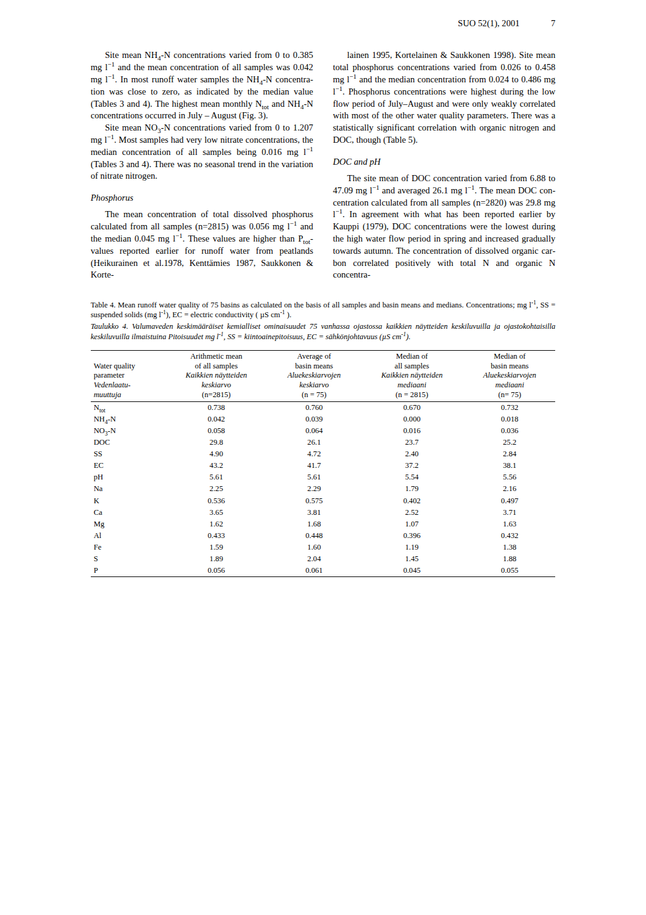SUO 52(1), 20017
Site mean NH4-N concentrations varied from 0 to 0.385 mg l−1 and the mean concentration of all samples was 0.042 mg l−1. In most runoff water samples the NH4-N concentration was close to zero, as indicated by the median value (Tables 3 and 4). The highest mean monthly Ntot and NH4-N concentrations occurred in July – August (Fig. 3).
Site mean NO3-N concentrations varied from 0 to 1.207 mg l−1. Most samples had very low nitrate concentrations, the median concentration of all samples being 0.016 mg l−1 (Tables 3 and 4). There was no seasonal trend in the variation of nitrate nitrogen.
Phosphorus
The mean concentration of total dissolved phosphorus calculated from all samples (n=2815) was 0.056 mg l−1 and the median 0.045 mg l−1. These values are higher than Ptot-values reported earlier for runoff water from peatlands (Heikurainen et al.1978, Kenttämies 1987, Saukkonen & Korte-
lainen 1995, Kortelainen & Saukkonen 1998). Site mean total phosphorus concentrations varied from 0.026 to 0.458 mg l−1 and the median concentration from 0.024 to 0.486 mg l−1. Phosphorus concentrations were highest during the low flow period of July–August and were only weakly correlated with most of the other water quality parameters. There was a statistically significant correlation with organic nitrogen and DOC, though (Table 5).
DOC and pH
The site mean of DOC concentration varied from 6.88 to 47.09 mg l−1 and averaged 26.1 mg l−1. The mean DOC concentration calculated from all samples (n=2820) was 29.8 mg l−1. In agreement with what has been reported earlier by Kauppi (1979), DOC concentrations were the lowest during the high water flow period in spring and increased gradually towards autumn. The concentration of dissolved organic carbon correlated positively with total N and organic N concentra-
Table 4. Mean runoff water quality of 75 basins as calculated on the basis of all samples and basin means and medians. Concentrations; mg l-1, SS = suspended solids (mg l-1), EC = electric conductivity ( µS cm-1 ).
Taulukko 4. Valumaveden keskimääräiset kemialliset ominaisuudet 75 vanhassa ojastossa kaikkien näytteiden keskiluvuilla ja ojastokohtaisilla keskiluvuilla ilmaistuina Pitoisuudet mg l-1, SS = kiintoainepitoisuus, EC = sähkönjohtavuus (µS cm-1).
| Water quality parameter Vedenlaatu- muuttuja | Arithmetic mean of all samples Kaikkien näytteiden keskiarvo (n=2815) | Average of basin means Aluekeskiarvojen keskiarvo (n = 75) | Median of all samples Kaikkien näytteiden mediaani (n = 2815) | Median of basin means Aluekeskiarvojen mediaani (n= 75) |
| --- | --- | --- | --- | --- |
| N tot | 0.738 | 0.760 | 0.670 | 0.732 |
| NH 4 -N | 0.042 | 0.039 | 0.000 | 0.018 |
| NO 3 -N | 0.058 | 0.064 | 0.016 | 0.036 |
| DOC | 29.8 | 26.1 | 23.7 | 25.2 |
| SS | 4.90 | 4.72 | 2.40 | 2.84 |
| EC | 43.2 | 41.7 | 37.2 | 38.1 |
| pH | 5.61 | 5.61 | 5.54 | 5.56 |
| Na | 2.25 | 2.29 | 1.79 | 2.16 |
| K | 0.536 | 0.575 | 0.402 | 0.497 |
| Ca | 3.65 | 3.81 | 2.52 | 3.71 |
| Mg | 1.62 | 1.68 | 1.07 | 1.63 |
| Al | 0.433 | 0.448 | 0.396 | 0.432 |
| Fe | 1.59 | 1.60 | 1.19 | 1.38 |
| S | 1.89 | 2.04 | 1.45 | 1.88 |
| P | 0.056 | 0.061 | 0.045 | 0.055 |